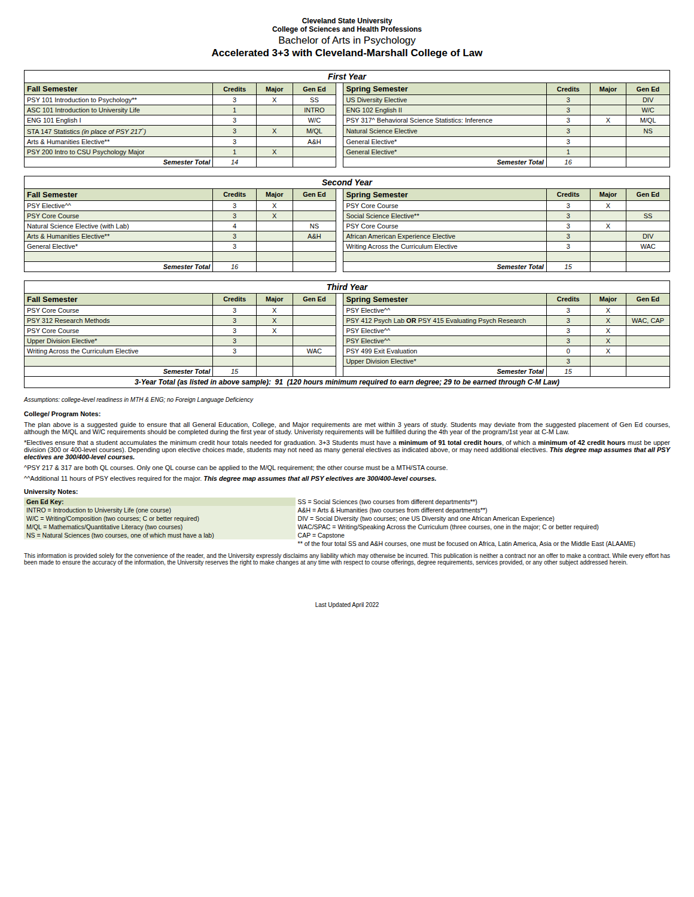Cleveland State University
College of Sciences and Health Professions
Bachelor of Arts in Psychology
Accelerated 3+3 with Cleveland-Marshall College of Law
| First Year |
| Fall Semester | Credits | Major | Gen Ed | | Spring Semester | Credits | Major | Gen Ed |
| PSY 101 Introduction to Psychology** | 3 | X | SS | | US Diversity Elective | 3 | | DIV |
| ASC 101 Introduction to University Life | 1 | | INTRO | | ENG 102 English II | 3 | | W/C |
| ENG 101 English I | 3 | | W/C | | PSY 317^ Behavioral Science Statistics: Inference | 3 | X | M/QL |
| STA 147 Statistics (in place of PSY 217 ^ ) | 3 | X | M/QL | | Natural Science Elective | 3 | | NS |
| Arts & Humanities Elective** | 3 | | A&H | | General Elective* | 3 | | |
| PSY 200 Intro to CSU Psychology Major | 1 | X | | | General Elective* | 1 | | |
| Semester Total | 14 | | | | Semester Total | 16 | | |
| Second Year |
| Fall Semester | Credits | Major | Gen Ed | | Spring Semester | Credits | Major | Gen Ed |
| PSY Elective^^ | 3 | X | | | PSY Core Course | 3 | X | |
| PSY Core Course | 3 | X | | | Social Science Elective** | 3 | | SS |
| Natural Science Elective (with Lab) | 4 | | NS | | PSY Core Course | 3 | X | |
| Arts & Humanities Elective** | 3 | | A&H | | African American Experience Elective | 3 | | DIV |
| General Elective* | 3 | | | | Writing Across the Curriculum Elective | 3 | | WAC |
| Semester Total | 16 | | | | Semester Total | 15 | | |
| Third Year |
| Fall Semester | Credits | Major | Gen Ed | | Spring Semester | Credits | Major | Gen Ed |
| PSY Core Course | 3 | X | | | PSY Elective^^ | 3 | X | |
| PSY 312 Research Methods | 3 | X | | | PSY 412 Psych Lab OR PSY 415 Evaluating Psych Research | 3 | X | WAC, CAP |
| PSY Core Course | 3 | X | | | PSY Elective^^ | 3 | X | |
| Upper Division Elective* | 3 | | | | PSY Elective^^ | 3 | X | |
| Writing Across the Curriculum Elective | 3 | | WAC | | PSY 499 Exit Evaluation | 0 | X | |
| | | | | | Upper Division Elective* | 3 | | |
| Semester Total | 15 | | | | Semester Total | 15 | | |
| 3-Year Total (as listed in above sample): 91 (120 hours minimum required to earn degree; 29 to be earned through C-M Law) |
Assumptions: college-level readiness in MTH & ENG; no Foreign Language Deficiency
College/ Program Notes:
The plan above is a suggested guide to ensure that all General Education, College, and Major requirements are met within 3 years of study. Students may deviate from the suggested placement of Gen Ed courses, although the M/QL and W/C requirements should be completed during the first year of study. Univeristy requirements will be fulfilled during the 4th year of the program/1st year at C-M Law.
*Electives ensure that a student accumulates the minimum credit hour totals needed for graduation. 3+3 Students must have a minimum of 91 total credit hours, of which a minimum of 42 credit hours must be upper division (300 or 400-level courses). Depending upon elective choices made, students may not need as many general electives as indicated above, or may need additional electives. This degree map assumes that all PSY electives are 300/400-level courses.
^PSY 217 & 317 are both QL courses. Only one QL course can be applied to the M/QL requirement; the other course must be a MTH/STA course.
^^Additional 11 hours of PSY electives required for the major. This degree map assumes that all PSY electives are 300/400-level courses.
University Notes:
| Gen Ed Key: | SS = Social Sciences (two courses from different departments**) |
| INTRO = Introduction to University Life (one course) | A&H = Arts & Humanities (two courses from different departments**) |
| W/C = Writing/Composition (two courses; C or better required) | DIV = Social Diversity (two courses; one US Diversity and one African American Experience) |
| M/QL = Mathematics/Quantitative Literacy (two courses) | WAC/SPAC = Writing/Speaking Across the Curriculum (three courses, one in the major; C or better required) |
| NS = Natural Sciences (two courses, one of which must have a lab) | CAP = Capstone |
| | ** of the four total SS and A&H courses, one must be focused on Africa, Latin America, Asia or the Middle East (ALAAME) |
This information is provided solely for the convenience of the reader, and the University expressly disclaims any liability which may otherwise be incurred. This publication is neither a contract nor an offer to make a contract. While every effort has been made to ensure the accuracy of the information, the University reserves the right to make changes at any time with respect to course offerings, degree requirements, services provided, or any other subject addressed herein.
Last Updated April 2022